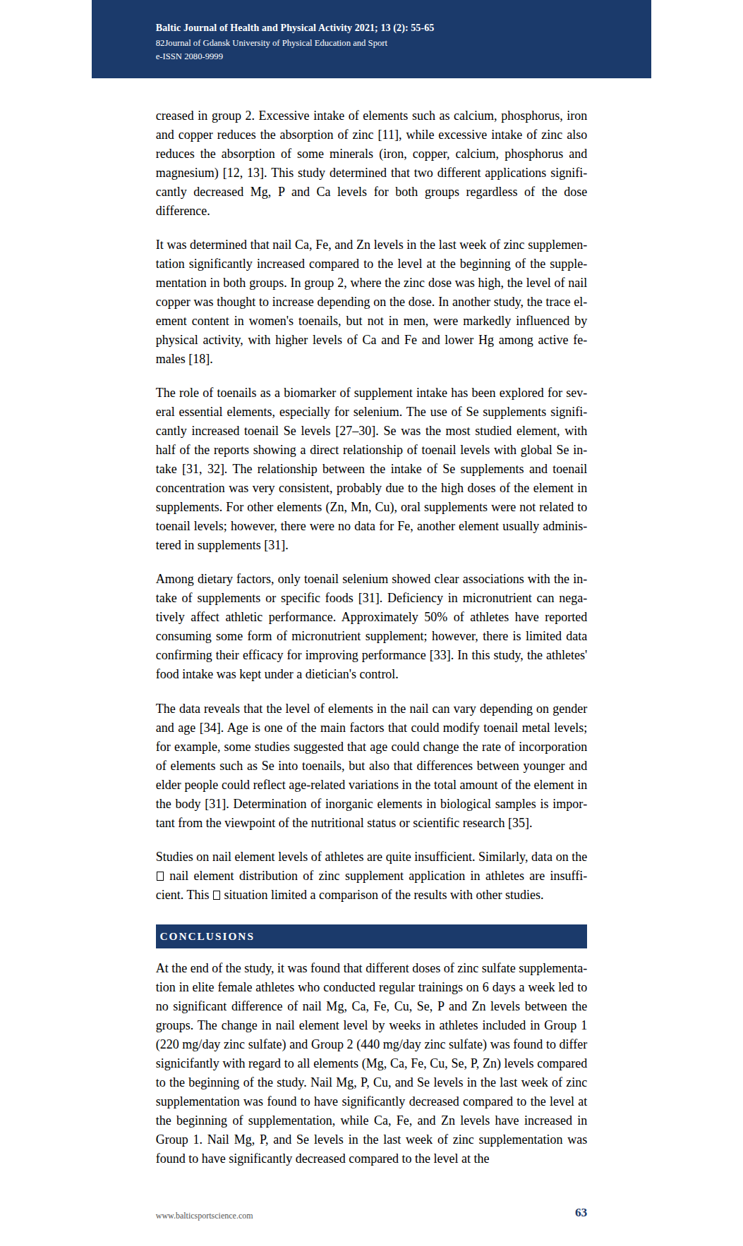51
Baltic Journal of Health and Physical Activity 2021; 13 (2): 55-65
82Journal of Gdansk University of Physical Education and Sport
e-ISSN 2080-9999
creased in group 2. Excessive intake of elements such as calcium, phosphorus, iron and copper reduces the absorption of zinc [11], while excessive intake of zinc also reduces the absorption of some minerals (iron, copper, calcium, phosphorus and magnesium) [12, 13]. This study determined that two different applications significantly decreased Mg, P and Ca levels for both groups regardless of the dose difference.
It was determined that nail Ca, Fe, and Zn levels in the last week of zinc supplementation significantly increased compared to the level at the beginning of the supplementation in both groups. In group 2, where the zinc dose was high, the level of nail copper was thought to increase depending on the dose. In another study, the trace element content in women's toenails, but not in men, were markedly influenced by physical activity, with higher levels of Ca and Fe and lower Hg among active females [18].
The role of toenails as a biomarker of supplement intake has been explored for several essential elements, especially for selenium. The use of Se supplements significantly increased toenail Se levels [27–30]. Se was the most studied element, with half of the reports showing a direct relationship of toenail levels with global Se intake [31, 32]. The relationship between the intake of Se supplements and toenail concentration was very consistent, probably due to the high doses of the element in supplements. For other elements (Zn, Mn, Cu), oral supplements were not related to toenail levels; however, there were no data for Fe, another element usually administered in supplements [31].
Among dietary factors, only toenail selenium showed clear associations with the intake of supplements or specific foods [31]. Deficiency in micronutrient can negatively affect athletic performance. Approximately 50% of athletes have reported consuming some form of micronutrient supplement; however, there is limited data confirming their efficacy for improving performance [33]. In this study, the athletes' food intake was kept under a dietician's control.
The data reveals that the level of elements in the nail can vary depending on gender and age [34]. Age is one of the main factors that could modify toenail metal levels; for example, some studies suggested that age could change the rate of incorporation of elements such as Se into toenails, but also that differences between younger and elder people could reflect age-related variations in the total amount of the element in the body [31]. Determination of inorganic elements in biological samples is important from the viewpoint of the nutritional status or scientific research [35].
Studies on nail element levels of athletes are quite insufficient. Similarly, data on the nail element distribution of zinc supplement application in athletes are insufficient. This situation limited a comparison of the results with other studies.
Conclusions
At the end of the study, it was found that different doses of zinc sulfate supplementation in elite female athletes who conducted regular trainings on 6 days a week led to no significant difference of nail Mg, Ca, Fe, Cu, Se, P and Zn levels between the groups. The change in nail element level by weeks in athletes included in Group 1 (220 mg/day zinc sulfate) and Group 2 (440 mg/day zinc sulfate) was found to differ signicifantly with regard to all elements (Mg, Ca, Fe, Cu, Se, P, Zn) levels compared to the beginning of the study. Nail Mg, P, Cu, and Se levels in the last week of zinc supplementation was found to have significantly decreased compared to the level at the beginning of supplementation, while Ca, Fe, and Zn levels have increased in Group 1. Nail Mg, P, and Se levels in the last week of zinc supplementation was found to have significantly decreased compared to the level at the
www.balticsportscience.com
63